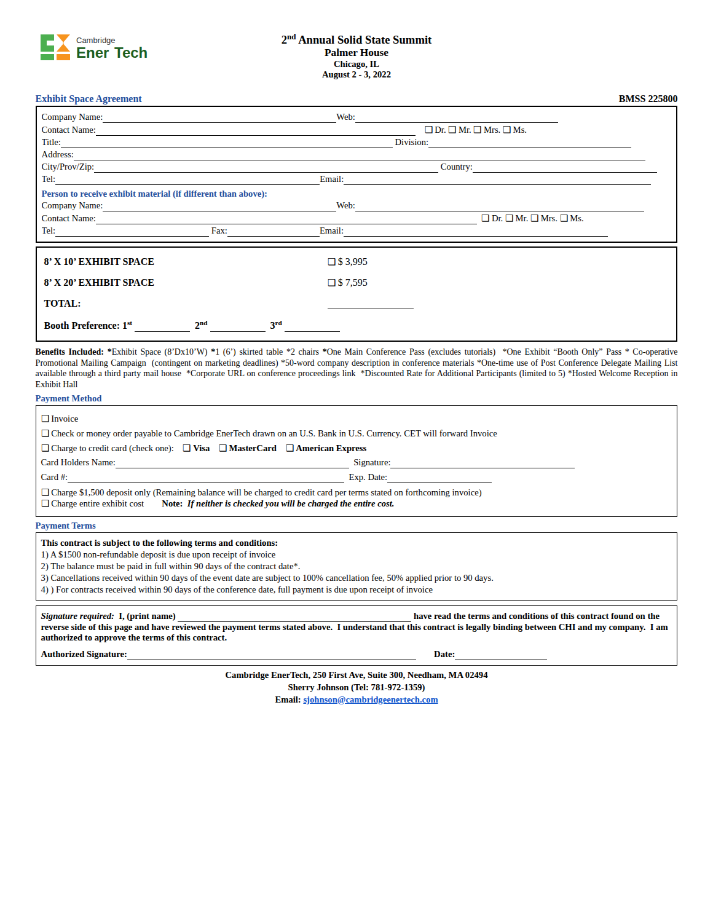Cambridge Ener Tech
2nd Annual Solid State Summit
Palmer House
Chicago, IL
August 2 - 3, 2022
Exhibit Space Agreement BMSS 225800
Company Name: Web:
Contact Name: ❑ Dr. ❑ Mr. ❑ Mrs. ❑ Ms.
Title: Division:
Address:
City/Prov/Zip: Country:
Tel: Email:
Person to receive exhibit material (if different than above):
Company Name: Web:
Contact Name: ❑ Dr. ❑ Mr. ❑ Mrs. ❑ Ms.
Tel: Fax: Email:
| 8’ X 10’ EXHIBIT SPACE | ❑ $ 3,995 |
| 8’ X 20’ EXHIBIT SPACE | ❑ $ 7,595 |
| TOTAL: | |
| Booth Preference: 1 st 2 nd 3 rd |
Benefits Included: *Exhibit Space (8’Dx10’W) *1 (6’) skirted table *2 chairs *One Main Conference Pass (excludes tutorials) *One Exhibit “Booth Only” Pass * Co-operative Promotional Mailing Campaign (contingent on marketing deadlines) *50-word company description in conference materials *One-time use of Post Conference Delegate Mailing List available through a third party mail house *Corporate URL on conference proceedings link *Discounted Rate for Additional Participants (limited to 5) *Hosted Welcome Reception in Exhibit Hall
Payment Method
❑ Invoice
❑ Check or money order payable to Cambridge EnerTech drawn on an U.S. Bank in U.S. Currency. CET will forward Invoice
❑ Charge to credit card (check one): ❑ Visa ❑ MasterCard ❑ American Express
Card Holders Name: Signature:
Card #: Exp. Date:
❑ Charge $1,500 deposit only (Remaining balance will be charged to credit card per terms stated on forthcoming invoice)
❑ Charge entire exhibit cost Note: If neither is checked you will be charged the entire cost.
Payment Terms
This contract is subject to the following terms and conditions:
1) A $1500 non-refundable deposit is due upon receipt of invoice
2) The balance must be paid in full within 90 days of the contract date*.
3) Cancellations received within 90 days of the event date are subject to 100% cancellation fee, 50% applied prior to 90 days.
4) ) For contracts received within 90 days of the conference date, full payment is due upon receipt of invoice
Signature required: I, (print name) have read the terms and conditions of this contract found on the reverse side of this page and have reviewed the payment terms stated above. I understand that this contract is legally binding between CHI and my company. I am authorized to approve the terms of this contract.
Authorized Signature: Date:
Cambridge EnerTech, 250 First Ave, Suite 300, Needham, MA 02494
Sherry Johnson (Tel: 781-972-1359)
Email: sjohnson@cambridgeenertech.com